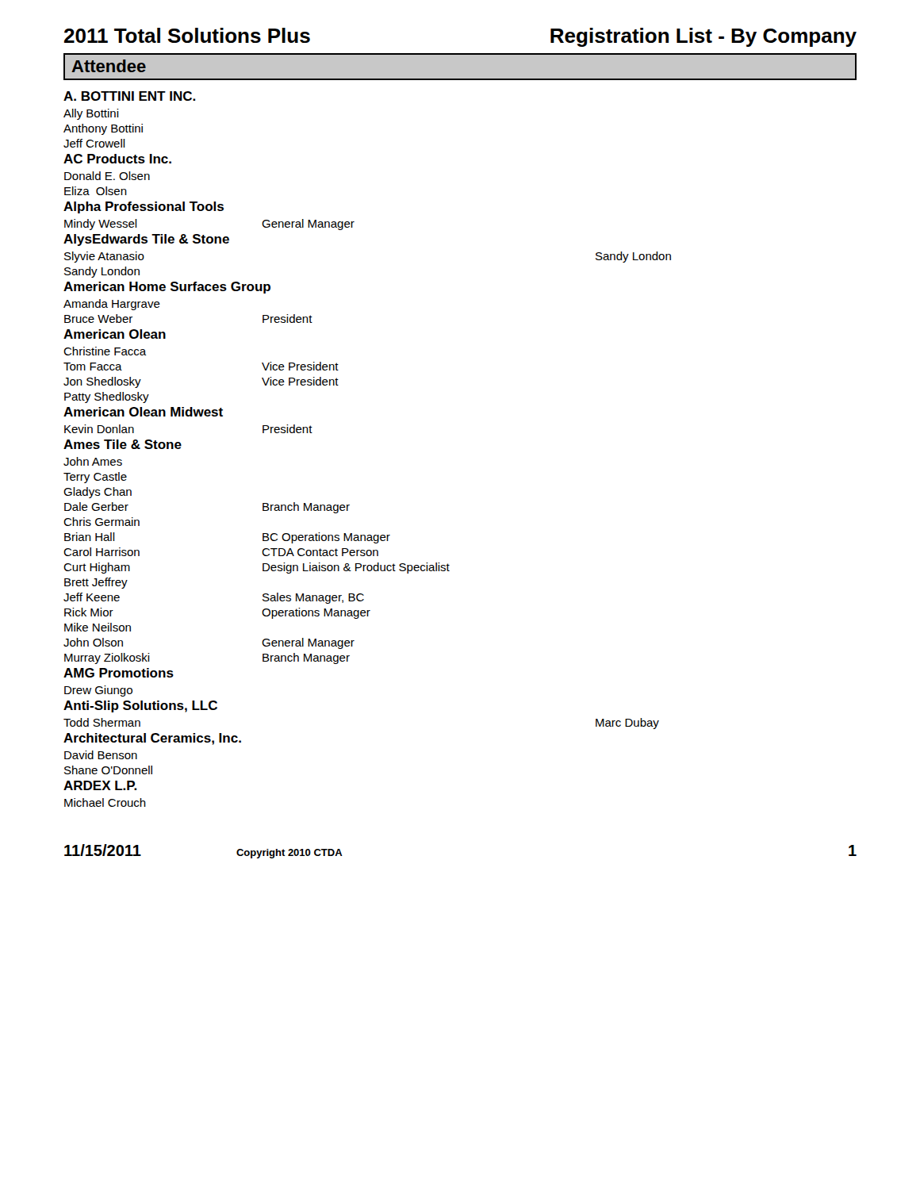2011 Total Solutions Plus
Registration List - By Company
Attendee
| A. BOTTINI ENT INC. |
| Ally Bottini | | |
| Anthony Bottini | | |
| Jeff Crowell | | |
| AC Products Inc. |
| Donald E. Olsen | | |
| Eliza Olsen | | |
| Alpha Professional Tools |
| Mindy Wessel | General Manager | |
| AlysEdwards Tile & Stone |
| Slyvie Atanasio | | Sandy London |
| Sandy London | | |
| American Home Surfaces Group |
| Amanda Hargrave | | |
| Bruce Weber | President | |
| American Olean |
| Christine Facca | | |
| Tom Facca | Vice President | |
| Jon Shedlosky | Vice President | |
| Patty Shedlosky | | |
| American Olean Midwest |
| Kevin Donlan | President | |
| Ames Tile & Stone |
| John Ames | | |
| Terry Castle | | |
| Gladys Chan | | |
| Dale Gerber | Branch Manager | |
| Chris Germain | | |
| Brian Hall | BC Operations Manager | |
| Carol Harrison | CTDA Contact Person | |
| Curt Higham | Design Liaison & Product Specialist | |
| Brett Jeffrey | | |
| Jeff Keene | Sales Manager, BC | |
| Rick Mior | Operations Manager | |
| Mike Neilson | | |
| John Olson | General Manager | |
| Murray Ziolkoski | Branch Manager | |
| AMG Promotions |
| Drew Giungo | | |
| Anti-Slip Solutions, LLC |
| Todd Sherman | | Marc Dubay |
| Architectural Ceramics, Inc. |
| David Benson | | |
| Shane O'Donnell | | |
| ARDEX L.P. |
| Michael Crouch | | |
11/15/2011 Copyright 2010 CTDA 1